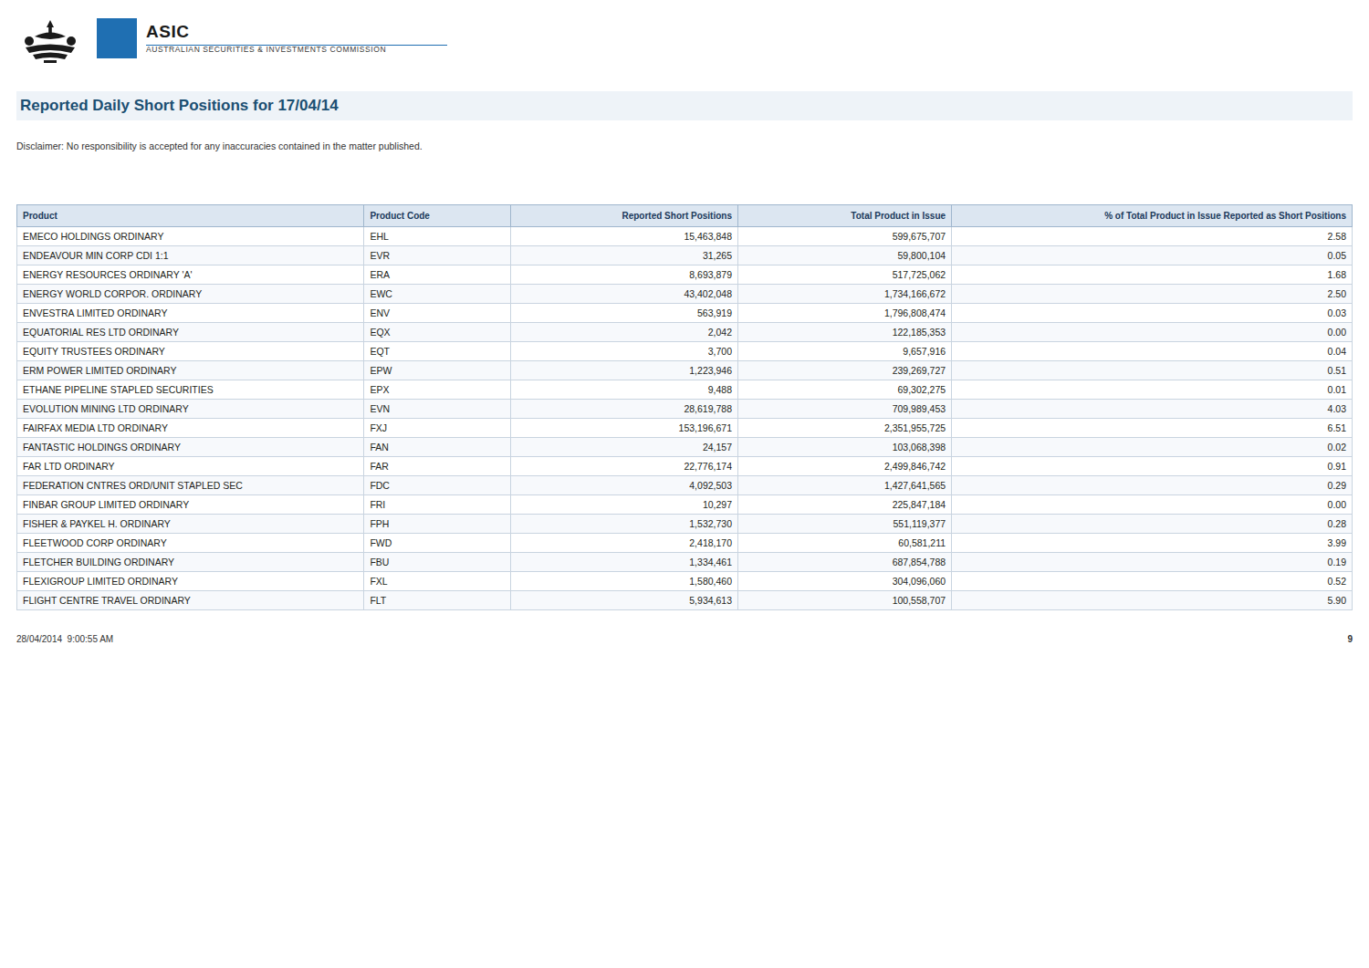ASIC
Australian Securities & Investments Commission
Reported Daily Short Positions for 17/04/14
Disclaimer: No responsibility is accepted for any inaccuracies contained in the matter published.
| Product | Product Code | Reported Short Positions | Total Product in Issue | % of Total Product in Issue Reported as Short Positions |
| --- | --- | --- | --- | --- |
| EMECO HOLDINGS ORDINARY | EHL | 15,463,848 | 599,675,707 | 2.58 |
| ENDEAVOUR MIN CORP CDI 1:1 | EVR | 31,265 | 59,800,104 | 0.05 |
| ENERGY RESOURCES ORDINARY 'A' | ERA | 8,693,879 | 517,725,062 | 1.68 |
| ENERGY WORLD CORPOR. ORDINARY | EWC | 43,402,048 | 1,734,166,672 | 2.50 |
| ENVESTRA LIMITED ORDINARY | ENV | 563,919 | 1,796,808,474 | 0.03 |
| EQUATORIAL RES LTD ORDINARY | EQX | 2,042 | 122,185,353 | 0.00 |
| EQUITY TRUSTEES ORDINARY | EQT | 3,700 | 9,657,916 | 0.04 |
| ERM POWER LIMITED ORDINARY | EPW | 1,223,946 | 239,269,727 | 0.51 |
| ETHANE PIPELINE STAPLED SECURITIES | EPX | 9,488 | 69,302,275 | 0.01 |
| EVOLUTION MINING LTD ORDINARY | EVN | 28,619,788 | 709,989,453 | 4.03 |
| FAIRFAX MEDIA LTD ORDINARY | FXJ | 153,196,671 | 2,351,955,725 | 6.51 |
| FANTASTIC HOLDINGS ORDINARY | FAN | 24,157 | 103,068,398 | 0.02 |
| FAR LTD ORDINARY | FAR | 22,776,174 | 2,499,846,742 | 0.91 |
| FEDERATION CNTRES ORD/UNIT STAPLED SEC | FDC | 4,092,503 | 1,427,641,565 | 0.29 |
| FINBAR GROUP LIMITED ORDINARY | FRI | 10,297 | 225,847,184 | 0.00 |
| FISHER & PAYKEL H. ORDINARY | FPH | 1,532,730 | 551,119,377 | 0.28 |
| FLEETWOOD CORP ORDINARY | FWD | 2,418,170 | 60,581,211 | 3.99 |
| FLETCHER BUILDING ORDINARY | FBU | 1,334,461 | 687,854,788 | 0.19 |
| FLEXIGROUP LIMITED ORDINARY | FXL | 1,580,460 | 304,096,060 | 0.52 |
| FLIGHT CENTRE TRAVEL ORDINARY | FLT | 5,934,613 | 100,558,707 | 5.90 |
28/04/2014 9:00:55 AM
9